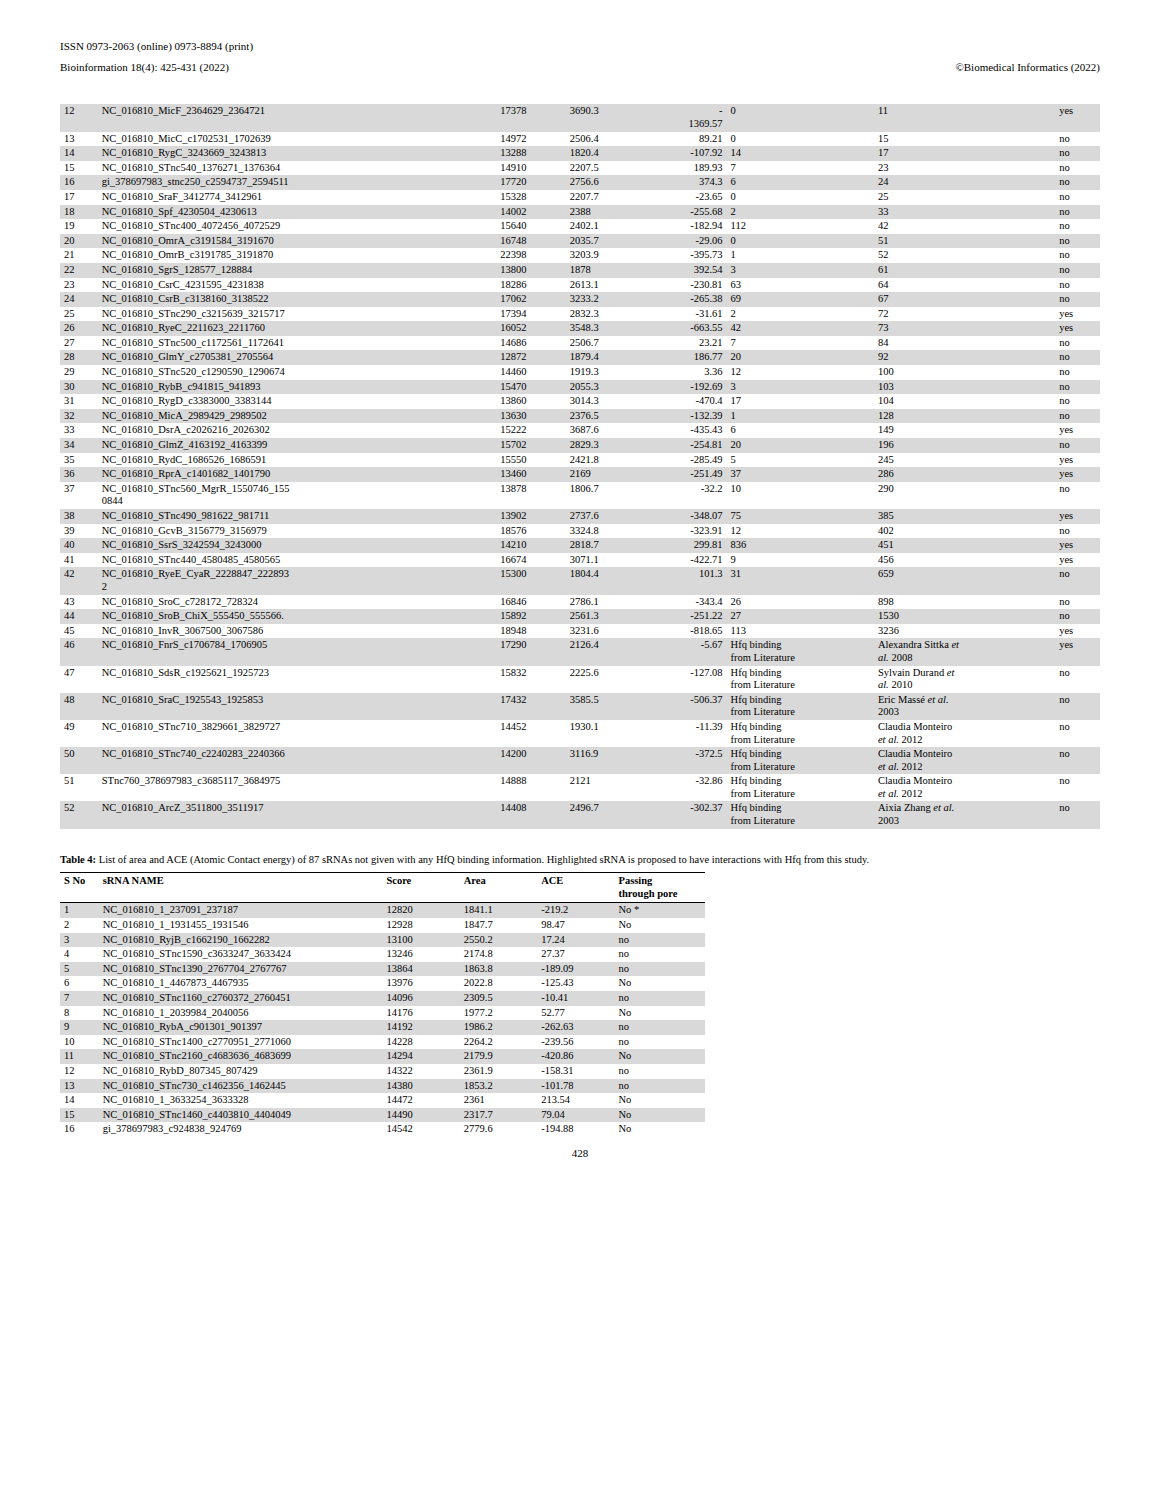ISSN 0973-2063 (online) 0973-8894 (print)
Bioinformation 18(4): 425-431 (2022) ©Biomedical Informatics (2022)
| 12 | NC_016810_MicF_2364629_2364721 | 17378 | 3690.3 | - 1369.57 | 0 | 11 | yes |
| 13 | NC_016810_MicC_c1702531_1702639 | 14972 | 2506.4 | 89.21 | 0 | 15 | no |
| 14 | NC_016810_RygC_3243669_3243813 | 13288 | 1820.4 | -107.92 | 14 | 17 | no |
| 15 | NC_016810_STnc540_1376271_1376364 | 14910 | 2207.5 | 189.93 | 7 | 23 | no |
| 16 | gi_378697983_stnc250_c2594737_2594511 | 17720 | 2756.6 | 374.3 | 6 | 24 | no |
| 17 | NC_016810_SraF_3412774_3412961 | 15328 | 2207.7 | -23.65 | 0 | 25 | no |
| 18 | NC_016810_Spf_4230504_4230613 | 14002 | 2388 | -255.68 | 2 | 33 | no |
| 19 | NC_016810_STnc400_4072456_4072529 | 15640 | 2402.1 | -182.94 | 112 | 42 | no |
| 20 | NC_016810_OmrA_c3191584_3191670 | 16748 | 2035.7 | -29.06 | 0 | 51 | no |
| 21 | NC_016810_OmrB_c3191785_3191870 | 22398 | 3203.9 | -395.73 | 1 | 52 | no |
| 22 | NC_016810_SgrS_128577_128884 | 13800 | 1878 | 392.54 | 3 | 61 | no |
| 23 | NC_016810_CsrC_4231595_4231838 | 18286 | 2613.1 | -230.81 | 63 | 64 | no |
| 24 | NC_016810_CsrB_c3138160_3138522 | 17062 | 3233.2 | -265.38 | 69 | 67 | no |
| 25 | NC_016810_STnc290_c3215639_3215717 | 17394 | 2832.3 | -31.61 | 2 | 72 | yes |
| 26 | NC_016810_RyeC_2211623_2211760 | 16052 | 3548.3 | -663.55 | 42 | 73 | yes |
| 27 | NC_016810_STnc500_c1172561_1172641 | 14686 | 2506.7 | 23.21 | 7 | 84 | no |
| 28 | NC_016810_GlmY_c2705381_2705564 | 12872 | 1879.4 | 186.77 | 20 | 92 | no |
| 29 | NC_016810_STnc520_c1290590_1290674 | 14460 | 1919.3 | 3.36 | 12 | 100 | no |
| 30 | NC_016810_RybB_c941815_941893 | 15470 | 2055.3 | -192.69 | 3 | 103 | no |
| 31 | NC_016810_RygD_c3383000_3383144 | 13860 | 3014.3 | -470.4 | 17 | 104 | no |
| 32 | NC_016810_MicA_2989429_2989502 | 13630 | 2376.5 | -132.39 | 1 | 128 | no |
| 33 | NC_016810_DsrA_c2026216_2026302 | 15222 | 3687.6 | -435.43 | 6 | 149 | yes |
| 34 | NC_016810_GlmZ_4163192_4163399 | 15702 | 2829.3 | -254.81 | 20 | 196 | no |
| 35 | NC_016810_RydC_1686526_1686591 | 15550 | 2421.8 | -285.49 | 5 | 245 | yes |
| 36 | NC_016810_RprA_c1401682_1401790 | 13460 | 2169 | -251.49 | 37 | 286 | yes |
| 37 | NC_016810_STnc560_MgrR_1550746_155 0844 | 13878 | 1806.7 | -32.2 | 10 | 290 | no |
| 38 | NC_016810_STnc490_981622_981711 | 13902 | 2737.6 | -348.07 | 75 | 385 | yes |
| 39 | NC_016810_GcvB_3156779_3156979 | 18576 | 3324.8 | -323.91 | 12 | 402 | no |
| 40 | NC_016810_SsrS_3242594_3243000 | 14210 | 2818.7 | 299.81 | 836 | 451 | yes |
| 41 | NC_016810_STnc440_4580485_4580565 | 16674 | 3071.1 | -422.71 | 9 | 456 | yes |
| 42 | NC_016810_RyeE_CyaR_2228847_222893 2 | 15300 | 1804.4 | 101.3 | 31 | 659 | no |
| 43 | NC_016810_SroC_c728172_728324 | 16846 | 2786.1 | -343.4 | 26 | 898 | no |
| 44 | NC_016810_SroB_ChiX_555450_555566. | 15892 | 2561.3 | -251.22 | 27 | 1530 | no |
| 45 | NC_016810_InvR_3067500_3067586 | 18948 | 3231.6 | -818.65 | 113 | 3236 | yes |
| 46 | NC_016810_FnrS_c1706784_1706905 | 17290 | 2126.4 | -5.67 | Hfq binding from Literature | Alexandra Sittka et al. 2008 | yes |
| 47 | NC_016810_SdsR_c1925621_1925723 | 15832 | 2225.6 | -127.08 | Hfq binding from Literature | Sylvain Durand et al. 2010 | no |
| 48 | NC_016810_SraC_1925543_1925853 | 17432 | 3585.5 | -506.37 | Hfq binding from Literature | Eric Massé et al. 2003 | no |
| 49 | NC_016810_STnc710_3829661_3829727 | 14452 | 1930.1 | -11.39 | Hfq binding from Literature | Claudia Monteiro et al. 2012 | no |
| 50 | NC_016810_STnc740_c2240283_2240366 | 14200 | 3116.9 | -372.5 | Hfq binding from Literature | Claudia Monteiro et al. 2012 | no |
| 51 | STnc760_378697983_c3685117_3684975 | 14888 | 2121 | -32.86 | Hfq binding from Literature | Claudia Monteiro et al. 2012 | no |
| 52 | NC_016810_ArcZ_3511800_3511917 | 14408 | 2496.7 | -302.37 | Hfq binding from Literature | Aixia Zhang et al. 2003 | no |
Table 4: List of area and ACE (Atomic Contact energy) of 87 sRNAs not given with any HfQ binding information. Highlighted sRNA is proposed to have interactions with Hfq from this study.
| S No | sRNA NAME | Score | Area | ACE | Passing through pore |
| --- | --- | --- | --- | --- | --- |
| 1 | NC_016810_1_237091_237187 | 12820 | 1841.1 | -219.2 | No * |
| 2 | NC_016810_1_1931455_1931546 | 12928 | 1847.7 | 98.47 | No |
| 3 | NC_016810_RyjB_c1662190_1662282 | 13100 | 2550.2 | 17.24 | no |
| 4 | NC_016810_STnc1590_c3633247_3633424 | 13246 | 2174.8 | 27.37 | no |
| 5 | NC_016810_STnc1390_2767704_2767767 | 13864 | 1863.8 | -189.09 | no |
| 6 | NC_016810_1_4467873_4467935 | 13976 | 2022.8 | -125.43 | No |
| 7 | NC_016810_STnc1160_c2760372_2760451 | 14096 | 2309.5 | -10.41 | no |
| 8 | NC_016810_1_2039984_2040056 | 14176 | 1977.2 | 52.77 | No |
| 9 | NC_016810_RybA_c901301_901397 | 14192 | 1986.2 | -262.63 | no |
| 10 | NC_016810_STnc1400_c2770951_2771060 | 14228 | 2264.2 | -239.56 | no |
| 11 | NC_016810_STnc2160_c4683636_4683699 | 14294 | 2179.9 | -420.86 | No |
| 12 | NC_016810_RybD_807345_807429 | 14322 | 2361.9 | -158.31 | no |
| 13 | NC_016810_STnc730_c1462356_1462445 | 14380 | 1853.2 | -101.78 | no |
| 14 | NC_016810_1_3633254_3633328 | 14472 | 2361 | 213.54 | No |
| 15 | NC_016810_STnc1460_c4403810_4404049 | 14490 | 2317.7 | 79.04 | No |
| 16 | gi_378697983_c924838_924769 | 14542 | 2779.6 | -194.88 | No |
428